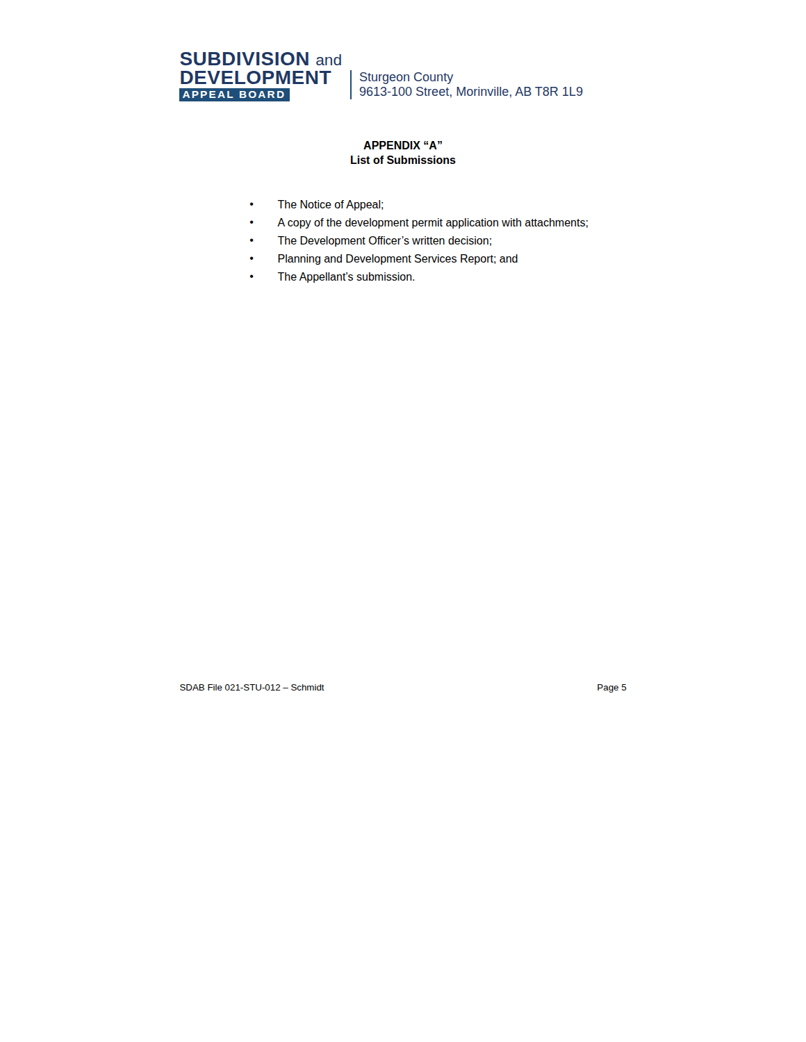SUBDIVISION and
DEVELOPMENT
APPEAL BOARD
Sturgeon County
9613-100 Street, Morinville, AB T8R 1L9
APPENDIX “A”
List of Submissions
The Notice of Appeal;
A copy of the development permit application with attachments;
The Development Officer’s written decision;
Planning and Development Services Report; and
The Appellant’s submission.
SDAB File 021-STU-012 – Schmidt Page 5